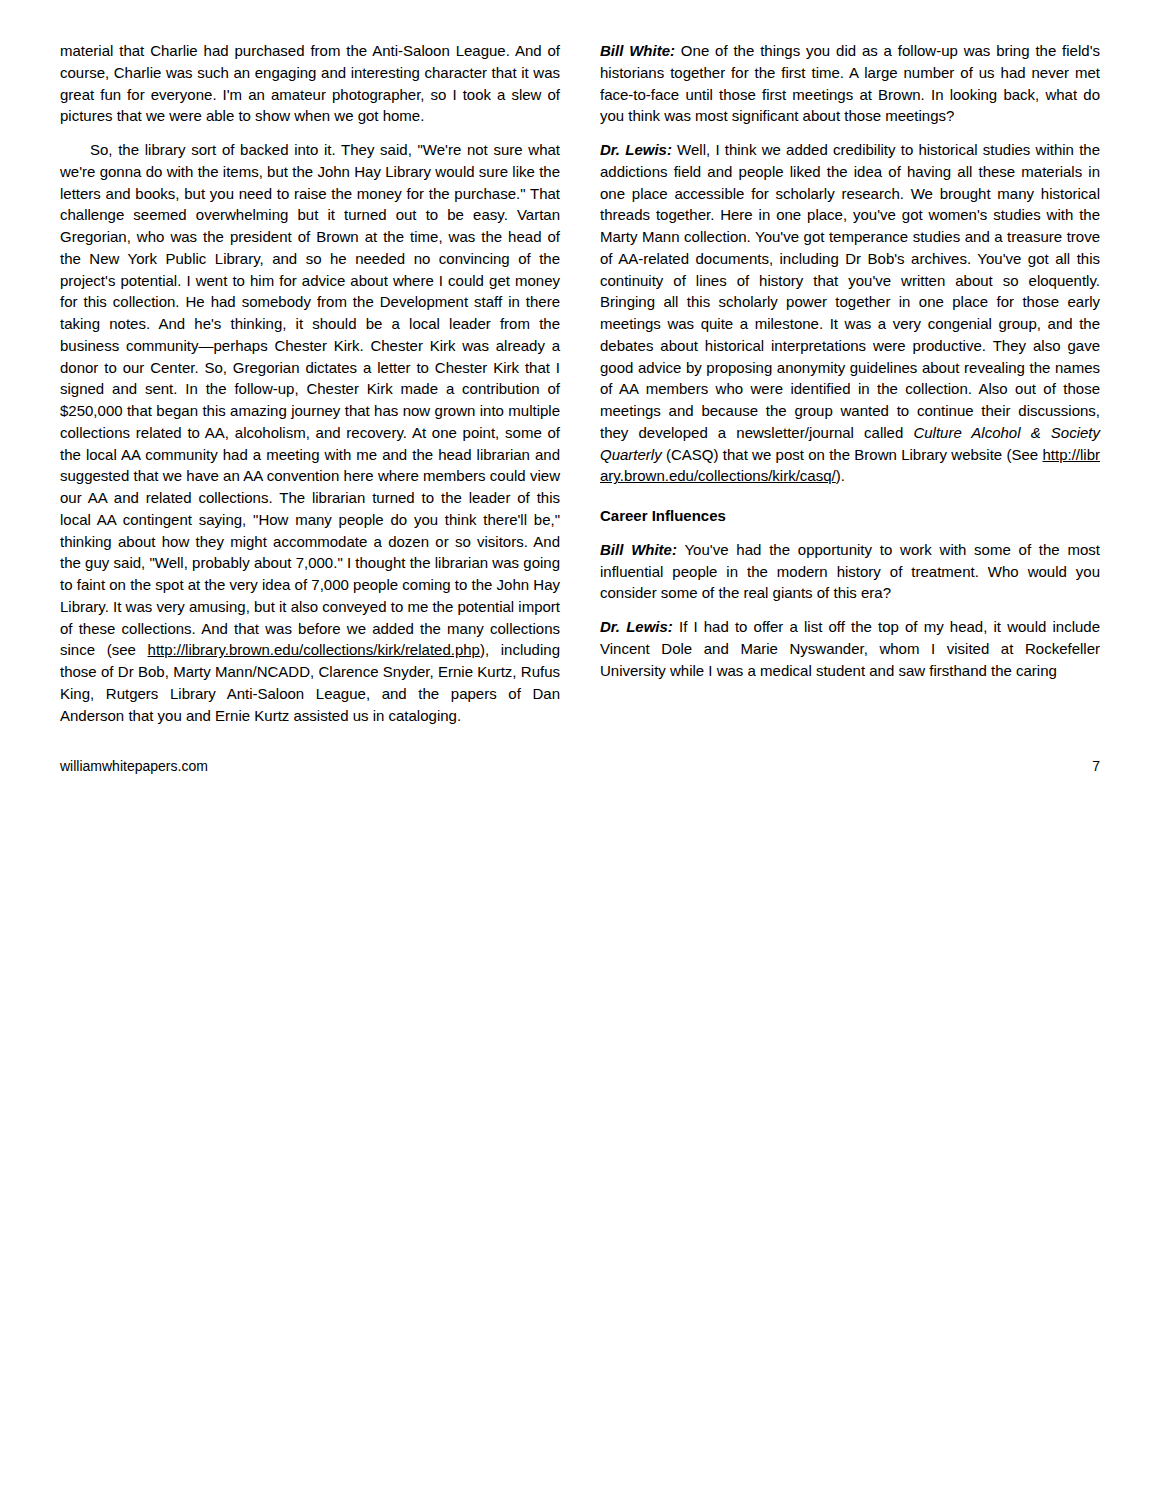material that Charlie had purchased from the Anti-Saloon League. And of course, Charlie was such an engaging and interesting character that it was great fun for everyone. I'm an amateur photographer, so I took a slew of pictures that we were able to show when we got home.
So, the library sort of backed into it. They said, "We're not sure what we're gonna do with the items, but the John Hay Library would sure like the letters and books, but you need to raise the money for the purchase." That challenge seemed overwhelming but it turned out to be easy. Vartan Gregorian, who was the president of Brown at the time, was the head of the New York Public Library, and so he needed no convincing of the project's potential. I went to him for advice about where I could get money for this collection. He had somebody from the Development staff in there taking notes. And he's thinking, it should be a local leader from the business community—perhaps Chester Kirk. Chester Kirk was already a donor to our Center. So, Gregorian dictates a letter to Chester Kirk that I signed and sent. In the follow-up, Chester Kirk made a contribution of $250,000 that began this amazing journey that has now grown into multiple collections related to AA, alcoholism, and recovery. At one point, some of the local AA community had a meeting with me and the head librarian and suggested that we have an AA convention here where members could view our AA and related collections. The librarian turned to the leader of this local AA contingent saying, "How many people do you think there'll be," thinking about how they might accommodate a dozen or so visitors. And the guy said, "Well, probably about 7,000." I thought the librarian was going to faint on the spot at the very idea of 7,000 people coming to the John Hay Library. It was very amusing, but it also conveyed to me the potential import of these collections. And that was before we added the many collections since (see http://library.brown.edu/collections/kirk/related.php), including those of Dr Bob, Marty Mann/NCADD, Clarence Snyder, Ernie Kurtz, Rufus King, Rutgers Library Anti-Saloon League, and the papers of Dan Anderson that you and Ernie Kurtz assisted us in cataloging.
Bill White: One of the things you did as a follow-up was bring the field's historians together for the first time. A large number of us had never met face-to-face until those first meetings at Brown. In looking back, what do you think was most significant about those meetings?
Dr. Lewis: Well, I think we added credibility to historical studies within the addictions field and people liked the idea of having all these materials in one place accessible for scholarly research. We brought many historical threads together. Here in one place, you've got women's studies with the Marty Mann collection. You've got temperance studies and a treasure trove of AA-related documents, including Dr Bob's archives. You've got all this continuity of lines of history that you've written about so eloquently. Bringing all this scholarly power together in one place for those early meetings was quite a milestone. It was a very congenial group, and the debates about historical interpretations were productive. They also gave good advice by proposing anonymity guidelines about revealing the names of AA members who were identified in the collection. Also out of those meetings and because the group wanted to continue their discussions, they developed a newsletter/journal called Culture Alcohol & Society Quarterly (CASQ) that we post on the Brown Library website (See http://library.brown.edu/collections/kirk/casq/).
Career Influences
Bill White: You've had the opportunity to work with some of the most influential people in the modern history of treatment. Who would you consider some of the real giants of this era?
Dr. Lewis: If I had to offer a list off the top of my head, it would include Vincent Dole and Marie Nyswander, whom I visited at Rockefeller University while I was a medical student and saw firsthand the caring
williamwhitepapers.com 7